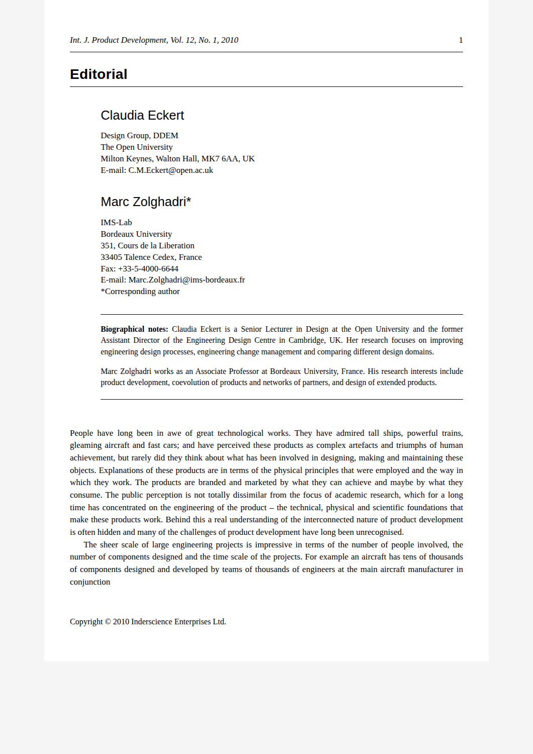Int. J. Product Development, Vol. 12, No. 1, 2010 1
Editorial
Claudia Eckert
Design Group, DDEM The Open University Milton Keynes, Walton Hall, MK7 6AA, UK E-mail: C.M.Eckert@open.ac.uk
Marc Zolghadri*
IMS-Lab Bordeaux University 351, Cours de la Liberation 33405 Talence Cedex, France Fax: +33-5-4000-6644 E-mail: Marc.Zolghadri@ims-bordeaux.fr *Corresponding author
Biographical notes: Claudia Eckert is a Senior Lecturer in Design at the Open University and the former Assistant Director of the Engineering Design Centre in Cambridge, UK. Her research focuses on improving engineering design processes, engineering change management and comparing different design domains.
Marc Zolghadri works as an Associate Professor at Bordeaux University, France. His research interests include product development, coevolution of products and networks of partners, and design of extended products.
People have long been in awe of great technological works. They have admired tall ships, powerful trains, gleaming aircraft and fast cars; and have perceived these products as complex artefacts and triumphs of human achievement, but rarely did they think about what has been involved in designing, making and maintaining these objects. Explanations of these products are in terms of the physical principles that were employed and the way in which they work. The products are branded and marketed by what they can achieve and maybe by what they consume. The public perception is not totally dissimilar from the focus of academic research, which for a long time has concentrated on the engineering of the product – the technical, physical and scientific foundations that make these products work. Behind this a real understanding of the interconnected nature of product development is often hidden and many of the challenges of product development have long been unrecognised.
The sheer scale of large engineering projects is impressive in terms of the number of people involved, the number of components designed and the time scale of the projects. For example an aircraft has tens of thousands of components designed and developed by teams of thousands of engineers at the main aircraft manufacturer in conjunction
Copyright © 2010 Inderscience Enterprises Ltd.